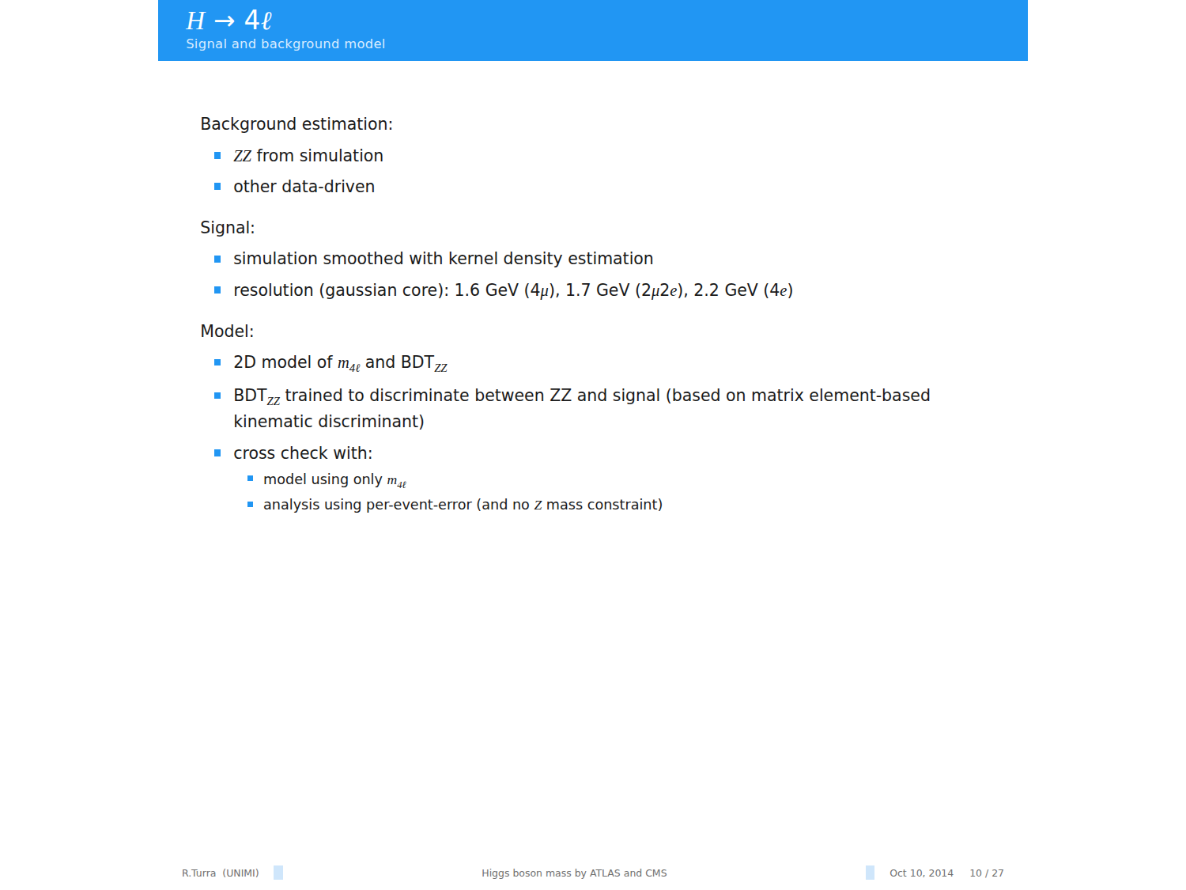H → 4ℓ
Signal and background model
Background estimation:
ZZ from simulation
other data-driven
Signal:
simulation smoothed with kernel density estimation
resolution (gaussian core): 1.6 GeV (4μ), 1.7 GeV (2μ2e), 2.2 GeV (4e)
Model:
2D model of m4ℓ and BDTZZ
BDTZZ trained to discriminate between ZZ and signal (based on matrix element-based kinematic discriminant)
cross check with:
model using only m4ℓ
analysis using per-event-error (and no Z mass constraint)
R.Turra (UNIMI)
Higgs boson mass by ATLAS and CMS
Oct 10, 201410 / 27